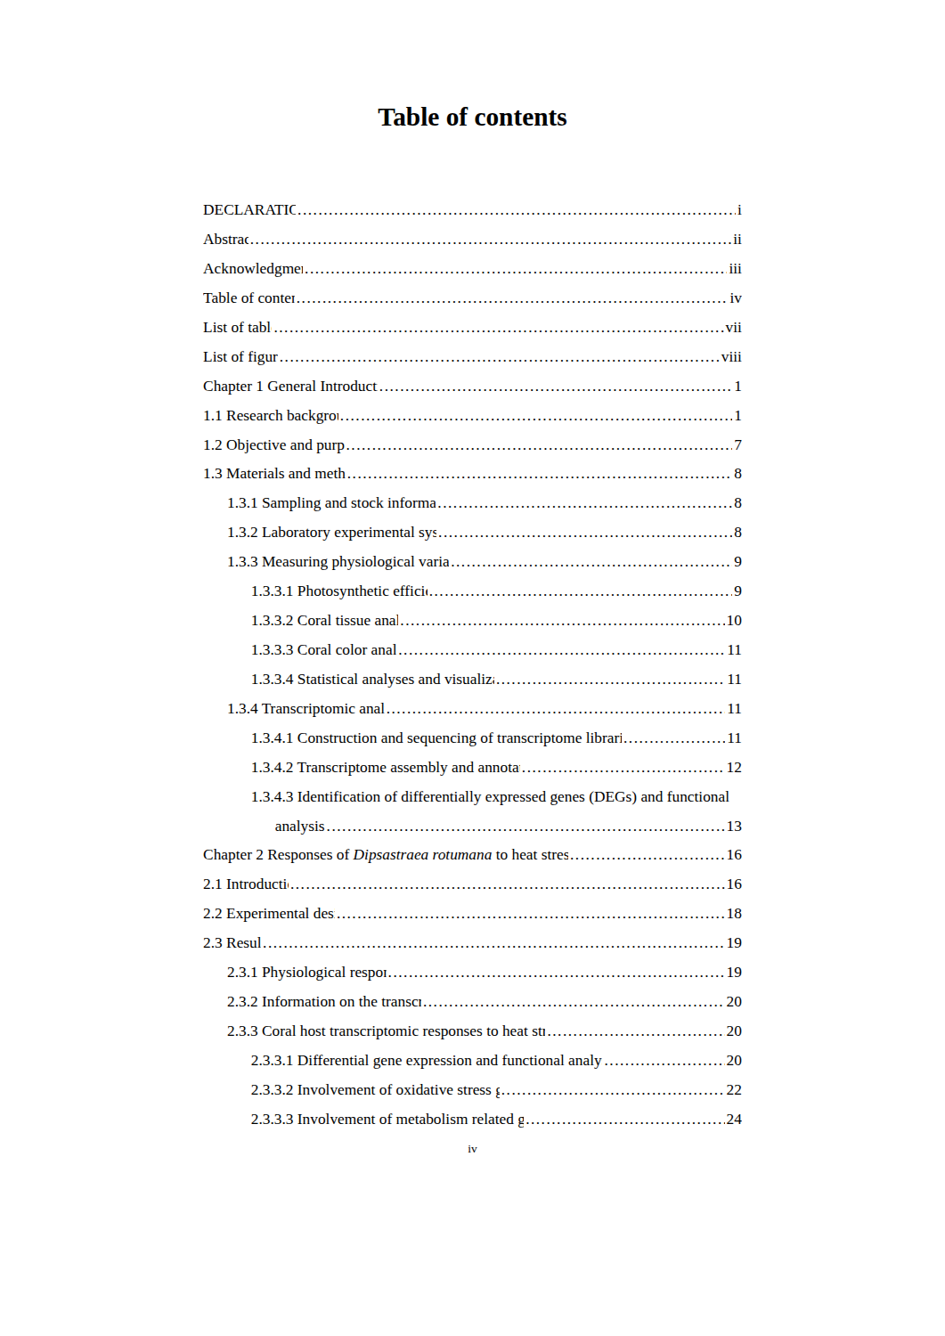Table of contents
DECLARATION .................................................................................................. i
Abstract ........................................................................................................... ii
Acknowledgments .............................................................................................. iii
Table of contents ................................................................................................ iv
List of tables ..................................................................................................... vii
List of figures ................................................................................................... viii
Chapter 1 General Introduction ........................................................................... 1
1.1 Research background ....................................................................................... 1
1.2 Objective and purpose ..................................................................................... 7
1.3 Materials and methods ..................................................................................... 8
1.3.1 Sampling and stock information ............................................................... 8
1.3.2 Laboratory experimental system ............................................................... 8
1.3.3 Measuring physiological variables ............................................................ 9
1.3.3.1 Photosynthetic efficiency ................................................................... 9
1.3.3.2 Coral tissue analysis ......................................................................... 10
1.3.3.3 Coral color analysis ......................................................................... 11
1.3.3.4 Statistical analyses and visualization ................................................. 11
1.3.4 Transcriptomic analysis ........................................................................... 11
1.3.4.1 Construction and sequencing of transcriptome libraries .................... 11
1.3.4.2 Transcriptome assembly and annotation .......................................... 12
1.3.4.3 Identification of differentially expressed genes (DEGs) and functional analysis ..................................................................................................... 13
Chapter 2 Responses of Dipsastraea rotumana to heat stress .............................. 16
2.1 Introduction ................................................................................................. 16
2.2 Experimental design ..................................................................................... 18
2.3 Results ......................................................................................................... 19
2.3.1 Physiological responses .......................................................................... 19
2.3.2 Information on the transcripts ................................................................. 20
2.3.3 Coral host transcriptomic responses to heat stress .................................... 20
2.3.3.1 Differential gene expression and functional analyses ........................ 20
2.3.3.2 Involvement of oxidative stress genes ................................................ 22
2.3.3.3 Involvement of metabolism related genes .......................................... 24
iv